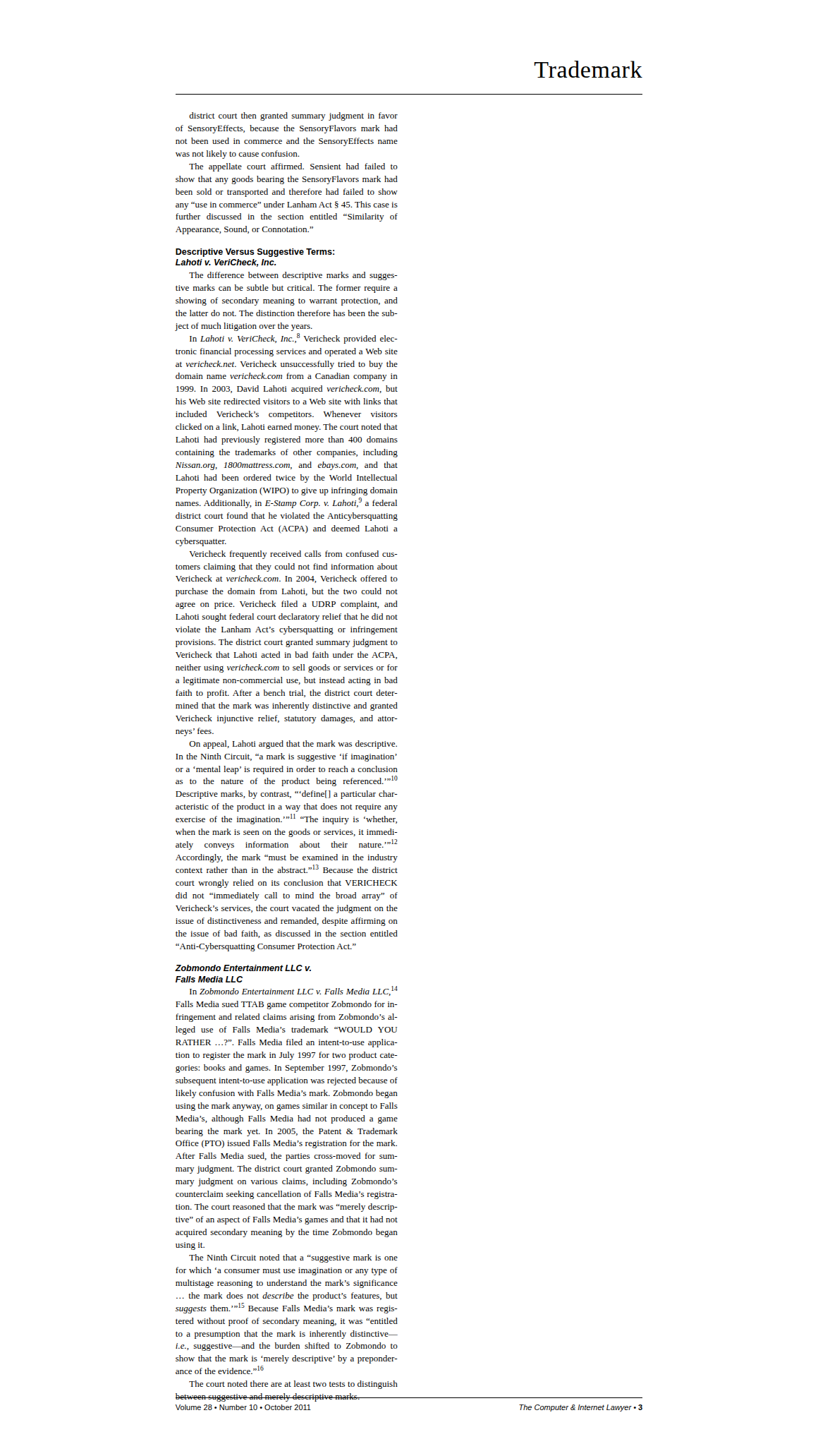Trademark
district court then granted summary judgment in favor of SensoryEffects, because the SensoryFlavors mark had not been used in commerce and the SensoryEffects name was not likely to cause confusion.
The appellate court affirmed. Sensient had failed to show that any goods bearing the SensoryFlavors mark had been sold or transported and therefore had failed to show any “use in commerce” under Lanham Act § 45. This case is further discussed in the section entitled “Similarity of Appearance, Sound, or Connotation.”
Descriptive Versus Suggestive Terms:
Lahoti v. VeriCheck, Inc.
The difference between descriptive marks and suggestive marks can be subtle but critical. The former require a showing of secondary meaning to warrant protection, and the latter do not. The distinction therefore has been the subject of much litigation over the years.
In Lahoti v. VeriCheck, Inc.,8 Vericheck provided electronic financial processing services and operated a Web site at vericheck.net. Vericheck unsuccessfully tried to buy the domain name vericheck.com from a Canadian company in 1999. In 2003, David Lahoti acquired vericheck.com, but his Web site redirected visitors to a Web site with links that included Vericheck’s competitors. Whenever visitors clicked on a link, Lahoti earned money. The court noted that Lahoti had previously registered more than 400 domains containing the trademarks of other companies, including Nissan.org, 1800mattress.com, and ebays.com, and that Lahoti had been ordered twice by the World Intellectual Property Organization (WIPO) to give up infringing domain names. Additionally, in E-Stamp Corp. v. Lahoti,9 a federal district court found that he violated the Anticybersquatting Consumer Protection Act (ACPA) and deemed Lahoti a cybersquatter.
Vericheck frequently received calls from confused customers claiming that they could not find information about Vericheck at vericheck.com. In 2004, Vericheck offered to purchase the domain from Lahoti, but the two could not agree on price. Vericheck filed a UDRP complaint, and Lahoti sought federal court declaratory relief that he did not violate the Lanham Act’s cybersquatting or infringement provisions. The district court granted summary judgment to Vericheck that Lahoti acted in bad faith under the ACPA, neither using vericheck.com to sell goods or services or for a legitimate non-commercial use, but instead acting in bad faith to profit. After a bench trial, the district court determined that the mark was inherently distinctive and granted Vericheck injunctive relief, statutory damages, and attorneys’ fees.
On appeal, Lahoti argued that the mark was descriptive. In the Ninth Circuit, “a mark is suggestive ‘if imagination’ or a ‘mental leap’ is required in order to reach a conclusion as to the nature of the product being referenced.’”10 Descriptive marks, by contrast, “‘define[] a particular characteristic of the product in a way that does not require any exercise of the imagination.’”11 “The inquiry is ‘whether, when the mark is seen on the goods or services, it immediately conveys information about their nature.’”12 Accordingly, the mark “must be examined in the industry context rather than in the abstract.”13 Because the district court wrongly relied on its conclusion that VERICHECK did not “immediately call to mind the broad array” of Vericheck’s services, the court vacated the judgment on the issue of distinctiveness and remanded, despite affirming on the issue of bad faith, as discussed in the section entitled “Anti-Cybersquatting Consumer Protection Act.”
Zobmondo Entertainment LLC v.
Falls Media LLC
In Zobmondo Entertainment LLC v. Falls Media LLC,14 Falls Media sued TTAB game competitor Zobmondo for infringement and related claims arising from Zobmondo’s alleged use of Falls Media’s trademark “WOULD YOU RATHER …?”. Falls Media filed an intent-to-use application to register the mark in July 1997 for two product categories: books and games. In September 1997, Zobmondo’s subsequent intent-to-use application was rejected because of likely confusion with Falls Media’s mark. Zobmondo began using the mark anyway, on games similar in concept to Falls Media’s, although Falls Media had not produced a game bearing the mark yet. In 2005, the Patent & Trademark Office (PTO) issued Falls Media’s registration for the mark. After Falls Media sued, the parties cross-moved for summary judgment. The district court granted Zobmondo summary judgment on various claims, including Zobmondo’s counterclaim seeking cancellation of Falls Media’s registration. The court reasoned that the mark was “merely descriptive” of an aspect of Falls Media’s games and that it had not acquired secondary meaning by the time Zobmondo began using it.
The Ninth Circuit noted that a “suggestive mark is one for which ‘a consumer must use imagination or any type of multistage reasoning to understand the mark’s significance … the mark does not describe the product’s features, but suggests them.’”15 Because Falls Media’s mark was registered without proof of secondary meaning, it was “entitled to a presumption that the mark is inherently distinctive—i.e., suggestive—and the burden shifted to Zobmondo to show that the mark is ‘merely descriptive’ by a preponderance of the evidence.”16
The court noted there are at least two tests to distinguish between suggestive and merely descriptive marks.
Volume 28 • Number 10 • October 2011
The Computer & Internet Lawyer • 3